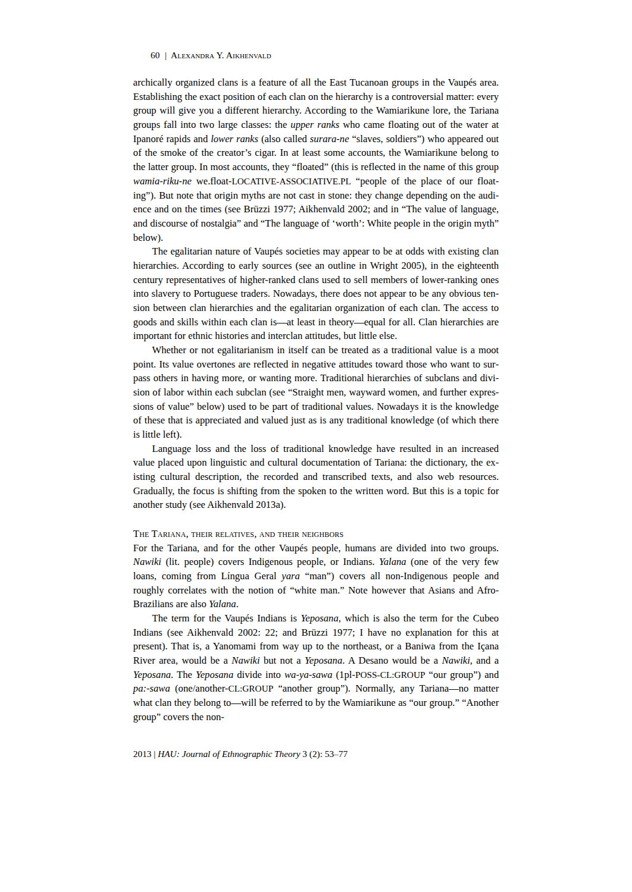60|Alexandra Y. Aikhenvald
archically organized clans is a feature of all the East Tucanoan groups in the Vaupés area. Establishing the exact position of each clan on the hierarchy is a controversial matter: every group will give you a different hierarchy. According to the Wamiarikune lore, the Tariana groups fall into two large classes: the upper ranks who came floating out of the water at Ipanoré rapids and lower ranks (also called surara-ne “slaves, soldiers”) who appeared out of the smoke of the creator’s cigar. In at least some accounts, the Wamiarikune belong to the latter group. In most accounts, they “floated” (this is reflected in the name of this group wamia-riku-ne we.float-LOCATIVE-ASSOCIATIVE.PL “people of the place of our floating”). But note that origin myths are not cast in stone: they change depending on the audience and on the times (see Brüzzi 1977; Aikhenvald 2002; and in “The value of language, and discourse of nostalgia” and “The language of ‘worth’: White people in the origin myth” below).
The egalitarian nature of Vaupés societies may appear to be at odds with existing clan hierarchies. According to early sources (see an outline in Wright 2005), in the eighteenth century representatives of higher-ranked clans used to sell members of lower-ranking ones into slavery to Portuguese traders. Nowadays, there does not appear to be any obvious tension between clan hierarchies and the egalitarian organization of each clan. The access to goods and skills within each clan is—at least in theory—equal for all. Clan hierarchies are important for ethnic histories and interclan attitudes, but little else.
Whether or not egalitarianism in itself can be treated as a traditional value is a moot point. Its value overtones are reflected in negative attitudes toward those who want to surpass others in having more, or wanting more. Traditional hierarchies of subclans and division of labor within each subclan (see “Straight men, wayward women, and further expressions of value” below) used to be part of traditional values. Nowadays it is the knowledge of these that is appreciated and valued just as is any traditional knowledge (of which there is little left).
Language loss and the loss of traditional knowledge have resulted in an increased value placed upon linguistic and cultural documentation of Tariana: the dictionary, the existing cultural description, the recorded and transcribed texts, and also web resources. Gradually, the focus is shifting from the spoken to the written word. But this is a topic for another study (see Aikhenvald 2013a).
The Tariana, their relatives, and their neighbors
For the Tariana, and for the other Vaupés people, humans are divided into two groups. Nawiki (lit. people) covers Indigenous people, or Indians. Yalana (one of the very few loans, coming from Língua Geral yara “man”) covers all non-Indigenous people and roughly correlates with the notion of “white man.” Note however that Asians and Afro-Brazilians are also Yalana.
The term for the Vaupés Indians is Yeposana, which is also the term for the Cubeo Indians (see Aikhenvald 2002: 22; and Brüzzi 1977; I have no explanation for this at present). That is, a Yanomami from way up to the northeast, or a Baniwa from the Içana River area, would be a Nawiki but not a Yeposana. A Desano would be a Nawiki, and a Yeposana. The Yeposana divide into wa-ya-sawa (1pl-POSS-CL:GROUP “our group”) and pa:-sawa (one/another-CL:GROUP “another group”). Normally, any Tariana—no matter what clan they belong to—will be referred to by the Wamiarikune as “our group.” “Another group” covers the non-
2013 | HAU: Journal of Ethnographic Theory 3 (2): 53–77